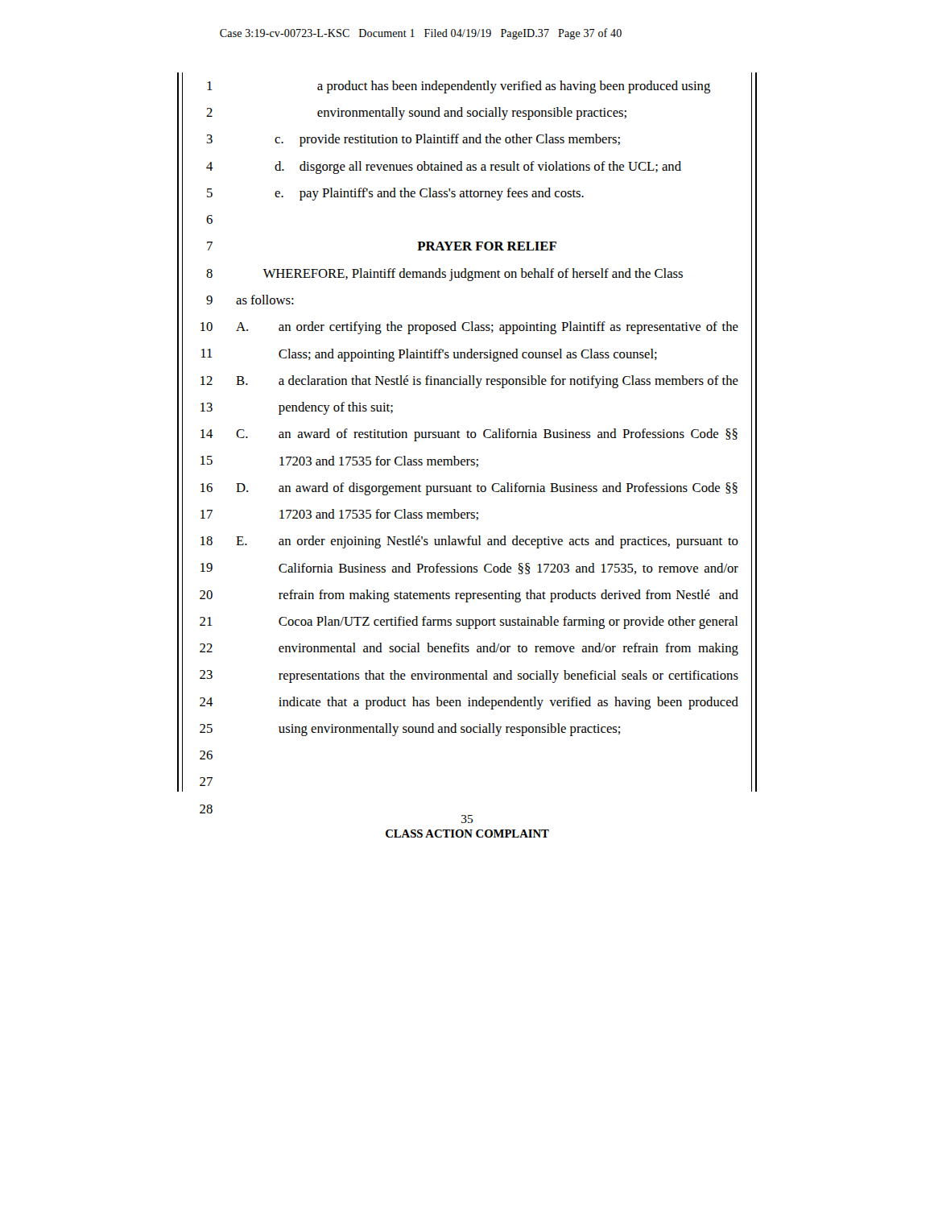Case 3:19-cv-00723-L-KSC Document 1 Filed 04/19/19 PageID.37 Page 37 of 40
1
2
3
4
5
6
7
8
9
10
11
12
13
14
15
16
17
18
19
20
21
22
23
24
25
26
27
28
a product has been independently verified as having been produced using
environmentally sound and socially responsible practices;
c.
provide restitution to Plaintiff and the other Class members;
d.
disgorge all revenues obtained as a result of violations of the UCL; and
e.
pay Plaintiff's and the Class's attorney fees and costs.
PRAYER FOR RELIEF
WHEREFORE, Plaintiff demands judgment on behalf of herself and the Class
as follows:
A.
an order certifying the proposed Class; appointing Plaintiff as representative of the Class; and appointing Plaintiff's undersigned counsel as Class counsel;
B.
a declaration that Nestlé is financially responsible for notifying Class members of the pendency of this suit;
C.
an award of restitution pursuant to California Business and Professions Code §§ 17203 and 17535 for Class members;
D.
an award of disgorgement pursuant to California Business and Professions Code §§ 17203 and 17535 for Class members;
E.
an order enjoining Nestlé's unlawful and deceptive acts and practices, pursuant to California Business and Professions Code §§ 17203 and 17535, to remove and/or refrain from making statements representing that products derived from Nestlé and Cocoa Plan/UTZ certified farms support sustainable farming or provide other general environmental and social benefits and/or to remove and/or refrain from making representations that the environmental and socially beneficial seals or certifications indicate that a product has been independently verified as having been produced using environmentally sound and socially responsible practices;
35
CLASS ACTION COMPLAINT